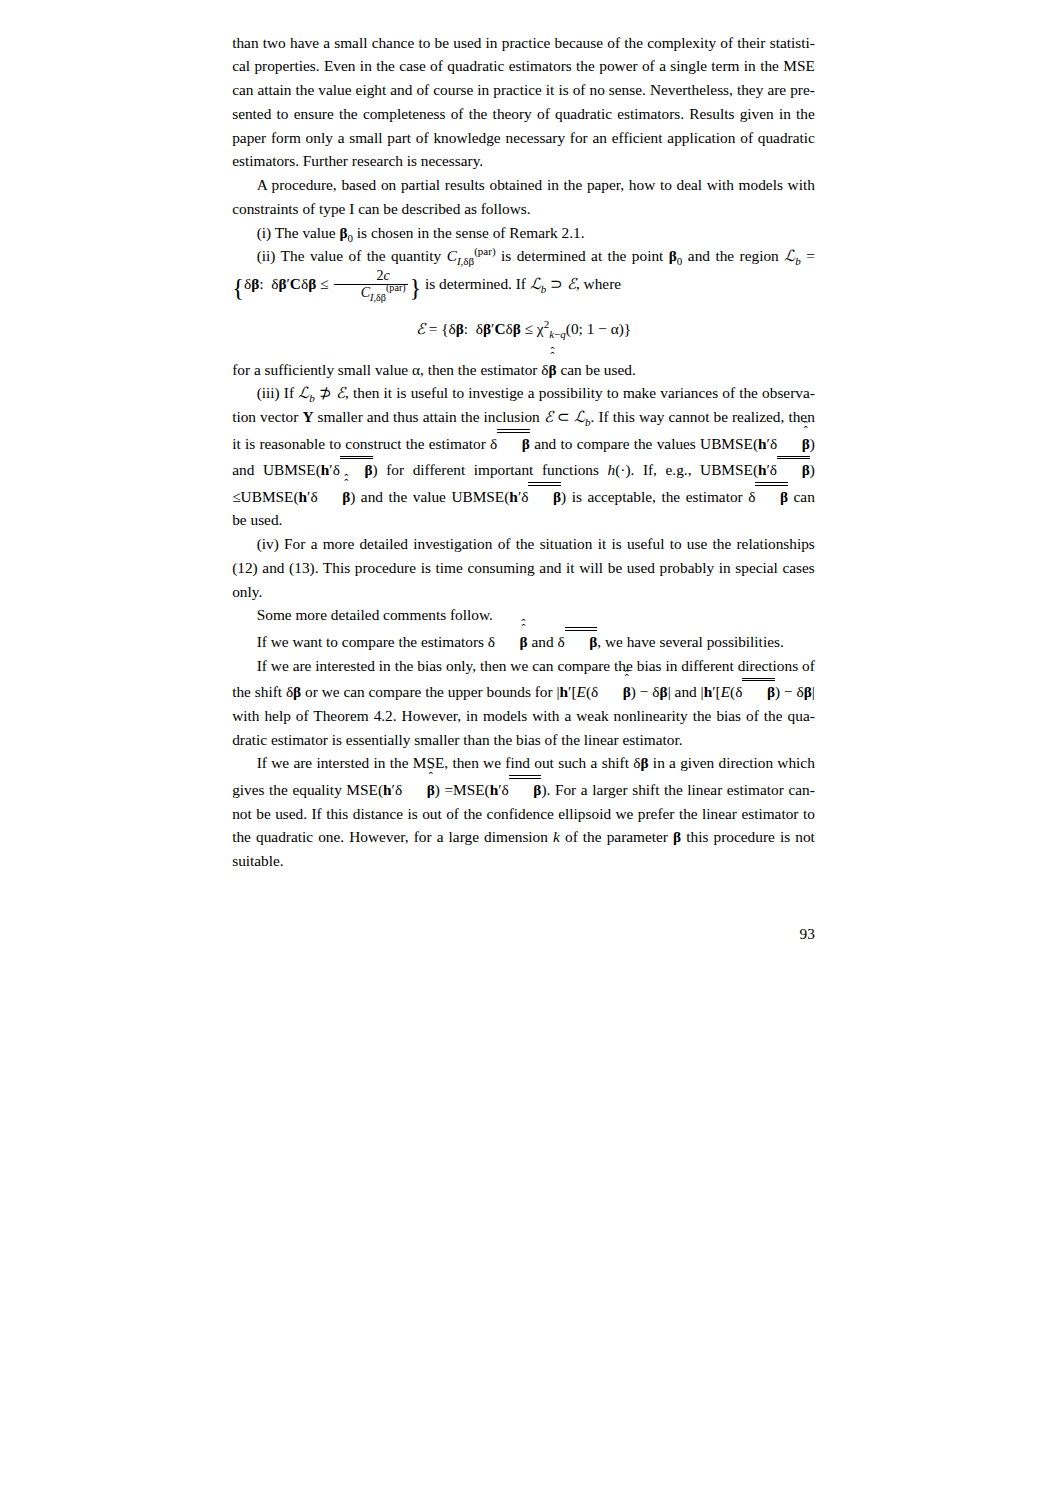than two have a small chance to be used in practice because of the complexity of their statistical properties. Even in the case of quadratic estimators the power of a single term in the MSE can attain the value eight and of course in practice it is of no sense. Nevertheless, they are presented to ensure the completeness of the theory of quadratic estimators. Results given in the paper form only a small part of knowledge necessary for an efficient application of quadratic estimators. Further research is necessary.
A procedure, based on partial results obtained in the paper, how to deal with models with constraints of type I can be described as follows.
(i) The value β0 is chosen in the sense of Remark 2.1.
(ii) The value of the quantity CI,δβ(par) is determined at the point β0 and the region ℒb = {δβ: δβ′Cδβ ≤ 2c CI,δβ(par)} is determined. If ℒb ⊃ ℰ, where
ℰ = {δβ: δβ′Cδβ ≤ χ2k−q(0; 1 − α)}
for a sufficiently small value α, then the estimator δ̂̂β can be used.
(iii) If ℒb ⊅ ℰ, then it is useful to investige a possibility to make variances of the observation vector Y smaller and thus attain the inclusion ℰ ⊂ ℒb. If this way cannot be realized, then it is reasonable to construct the estimator δβ and to compare the values UBMSE(h′δ̂̂β) and UBMSE(h′δβ) for different important functions h(·). If, e.g., UBMSE(h′δβ) ≤UBMSE(h′δ̂̂β) and the value UBMSE(h′δβ) is acceptable, the estimator δβ can be used.
(iv) For a more detailed investigation of the situation it is useful to use the relationships (12) and (13). This procedure is time consuming and it will be used probably in special cases only.
Some more detailed comments follow.
If we want to compare the estimators δ̂̂β and δβ, we have several possibilities.
If we are interested in the bias only, then we can compare the bias in different directions of the shift δβ or we can compare the upper bounds for |h′[E(δ̂̂β) − δβ| and |h′[E(δβ) − δβ| with help of Theorem 4.2. However, in models with a weak nonlinearity the bias of the quadratic estimator is essentially smaller than the bias of the linear estimator.
If we are intersted in the MSE, then we find out such a shift δβ in a given direction which gives the equality MSE(h′δ̂̂β) =MSE(h′δβ). For a larger shift the linear estimator cannot be used. If this distance is out of the confidence ellipsoid we prefer the linear estimator to the quadratic one. However, for a large dimension k of the parameter β this procedure is not suitable.
93